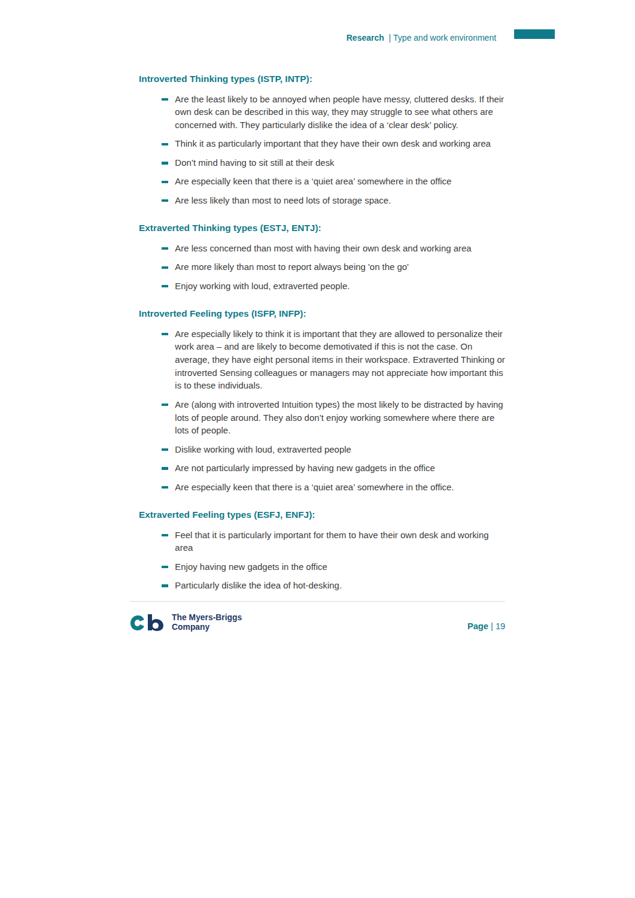Research | Type and work environment
Introverted Thinking types (ISTP, INTP):
Are the least likely to be annoyed when people have messy, cluttered desks. If their own desk can be described in this way, they may struggle to see what others are concerned with. They particularly dislike the idea of a ‘clear desk’ policy.
Think it as particularly important that they have their own desk and working area
Don’t mind having to sit still at their desk
Are especially keen that there is a ‘quiet area’ somewhere in the office
Are less likely than most to need lots of storage space.
Extraverted Thinking types (ESTJ, ENTJ):
Are less concerned than most with having their own desk and working area
Are more likely than most to report always being 'on the go'
Enjoy working with loud, extraverted people.
Introverted Feeling types (ISFP, INFP):
Are especially likely to think it is important that they are allowed to personalize their work area – and are likely to become demotivated if this is not the case. On average, they have eight personal items in their workspace. Extraverted Thinking or introverted Sensing colleagues or managers may not appreciate how important this is to these individuals.
Are (along with introverted Intuition types) the most likely to be distracted by having lots of people around. They also don’t enjoy working somewhere where there are lots of people.
Dislike working with loud, extraverted people
Are not particularly impressed by having new gadgets in the office
Are especially keen that there is a ‘quiet area’ somewhere in the office.
Extraverted Feeling types (ESFJ, ENFJ):
Feel that it is particularly important for them to have their own desk and working area
Enjoy having new gadgets in the office
Particularly dislike the idea of hot-desking.
The Myers-Briggs Company
Page | 19